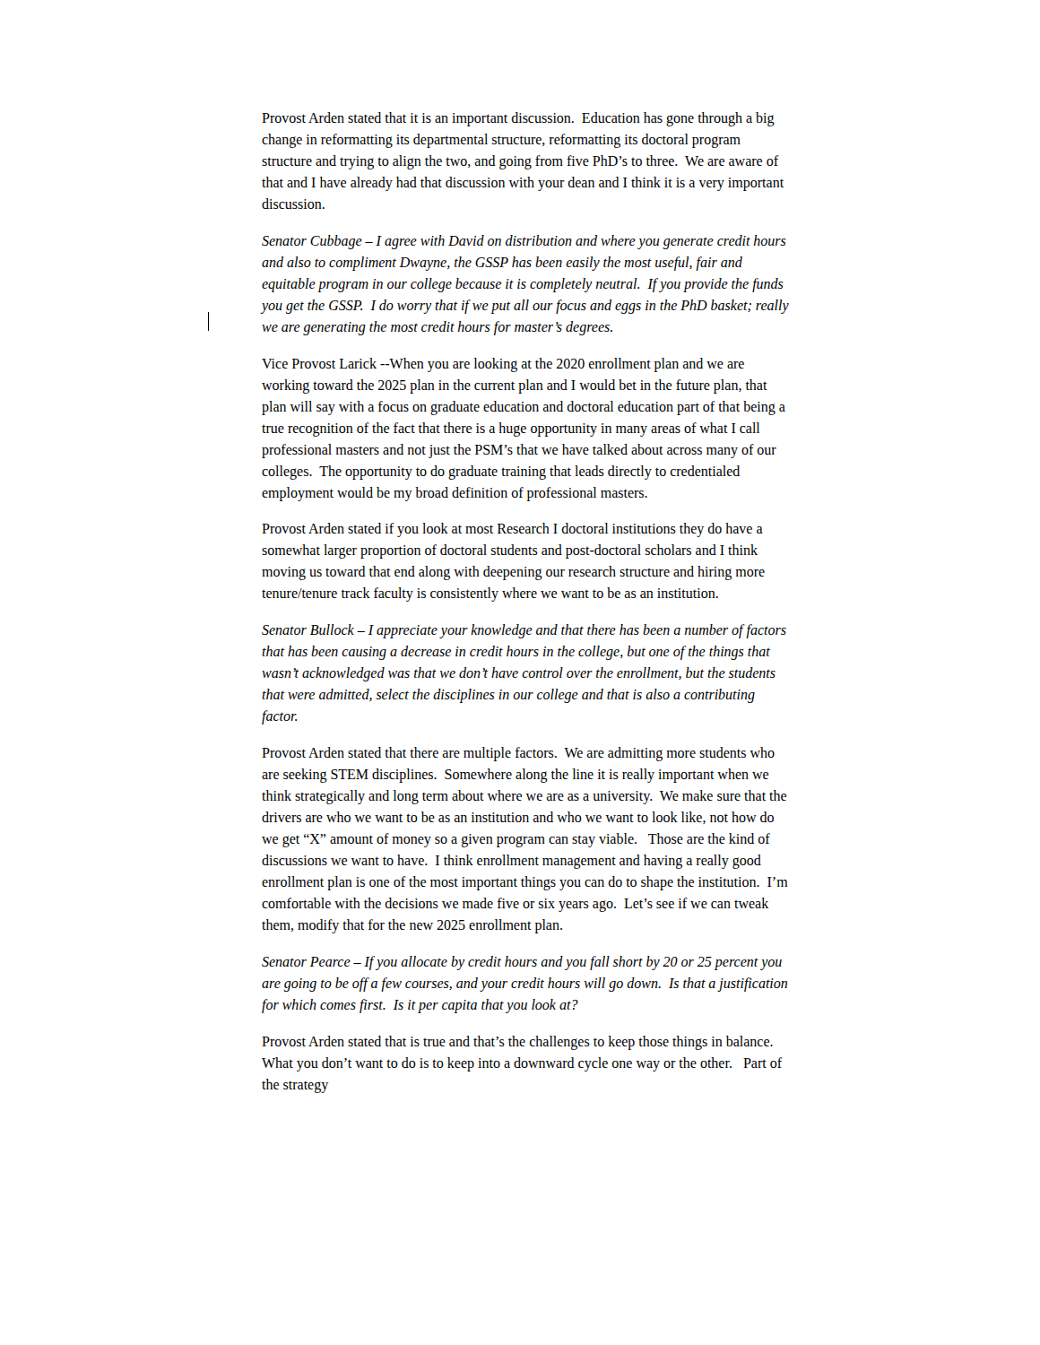Provost Arden stated that it is an important discussion. Education has gone through a big change in reformatting its departmental structure, reformatting its doctoral program structure and trying to align the two, and going from five PhD’s to three. We are aware of that and I have already had that discussion with your dean and I think it is a very important discussion.
Senator Cubbage – I agree with David on distribution and where you generate credit hours and also to compliment Dwayne, the GSSP has been easily the most useful, fair and equitable program in our college because it is completely neutral. If you provide the funds you get the GSSP. I do worry that if we put all our focus and eggs in the PhD basket; really we are generating the most credit hours for master’s degrees.
Vice Provost Larick --When you are looking at the 2020 enrollment plan and we are working toward the 2025 plan in the current plan and I would bet in the future plan, that plan will say with a focus on graduate education and doctoral education part of that being a true recognition of the fact that there is a huge opportunity in many areas of what I call professional masters and not just the PSM’s that we have talked about across many of our colleges. The opportunity to do graduate training that leads directly to credentialed employment would be my broad definition of professional masters.
Provost Arden stated if you look at most Research I doctoral institutions they do have a somewhat larger proportion of doctoral students and post-doctoral scholars and I think moving us toward that end along with deepening our research structure and hiring more tenure/tenure track faculty is consistently where we want to be as an institution.
Senator Bullock – I appreciate your knowledge and that there has been a number of factors that has been causing a decrease in credit hours in the college, but one of the things that wasn’t acknowledged was that we don’t have control over the enrollment, but the students that were admitted, select the disciplines in our college and that is also a contributing factor.
Provost Arden stated that there are multiple factors. We are admitting more students who are seeking STEM disciplines. Somewhere along the line it is really important when we think strategically and long term about where we are as a university. We make sure that the drivers are who we want to be as an institution and who we want to look like, not how do we get “X” amount of money so a given program can stay viable. Those are the kind of discussions we want to have. I think enrollment management and having a really good enrollment plan is one of the most important things you can do to shape the institution. I’m comfortable with the decisions we made five or six years ago. Let’s see if we can tweak them, modify that for the new 2025 enrollment plan.
Senator Pearce – If you allocate by credit hours and you fall short by 20 or 25 percent you are going to be off a few courses, and your credit hours will go down. Is that a justification for which comes first. Is it per capita that you look at?
Provost Arden stated that is true and that’s the challenges to keep those things in balance. What you don’t want to do is to keep into a downward cycle one way or the other. Part of the strategy